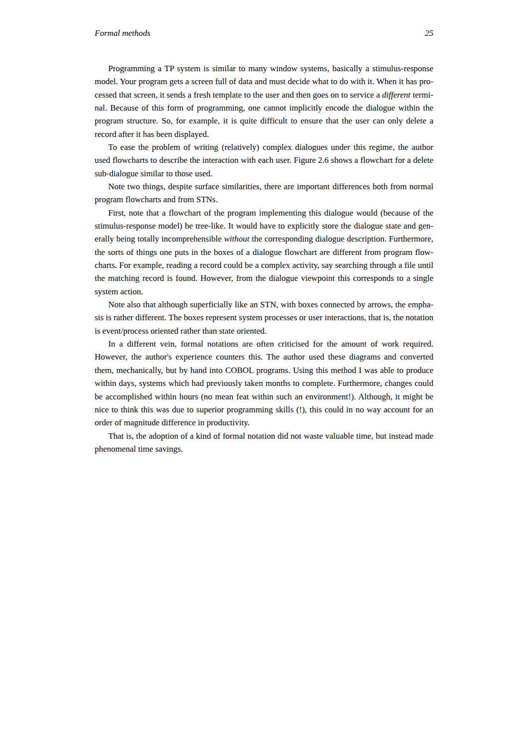Formal methods 25
Programming a TP system is similar to many window systems, basically a stimulus-response model. Your program gets a screen full of data and must decide what to do with it. When it has processed that screen, it sends a fresh template to the user and then goes on to service a different terminal. Because of this form of programming, one cannot implicitly encode the dialogue within the program structure. So, for example, it is quite difficult to ensure that the user can only delete a record after it has been displayed.
To ease the problem of writing (relatively) complex dialogues under this regime, the author used flowcharts to describe the interaction with each user. Figure 2.6 shows a flowchart for a delete sub-dialogue similar to those used.
Note two things, despite surface similarities, there are important differences both from normal program flowcharts and from STNs.
First, note that a flowchart of the program implementing this dialogue would (because of the stimulus-response model) be tree-like. It would have to explicitly store the dialogue state and generally being totally incomprehensible without the corresponding dialogue description. Furthermore, the sorts of things one puts in the boxes of a dialogue flowchart are different from program flowcharts. For example, reading a record could be a complex activity, say searching through a file until the matching record is found. However, from the dialogue viewpoint this corresponds to a single system action.
Note also that although superficially like an STN, with boxes connected by arrows, the emphasis is rather different. The boxes represent system processes or user interactions, that is, the notation is event/process oriented rather than state oriented.
In a different vein, formal notations are often criticised for the amount of work required. However, the author's experience counters this. The author used these diagrams and converted them, mechanically, but by hand into COBOL programs. Using this method I was able to produce within days, systems which had previously taken months to complete. Furthermore, changes could be accomplished within hours (no mean feat within such an environment!). Although, it might be nice to think this was due to superior programming skills (!), this could in no way account for an order of magnitude difference in productivity.
That is, the adoption of a kind of formal notation did not waste valuable time, but instead made phenomenal time savings.